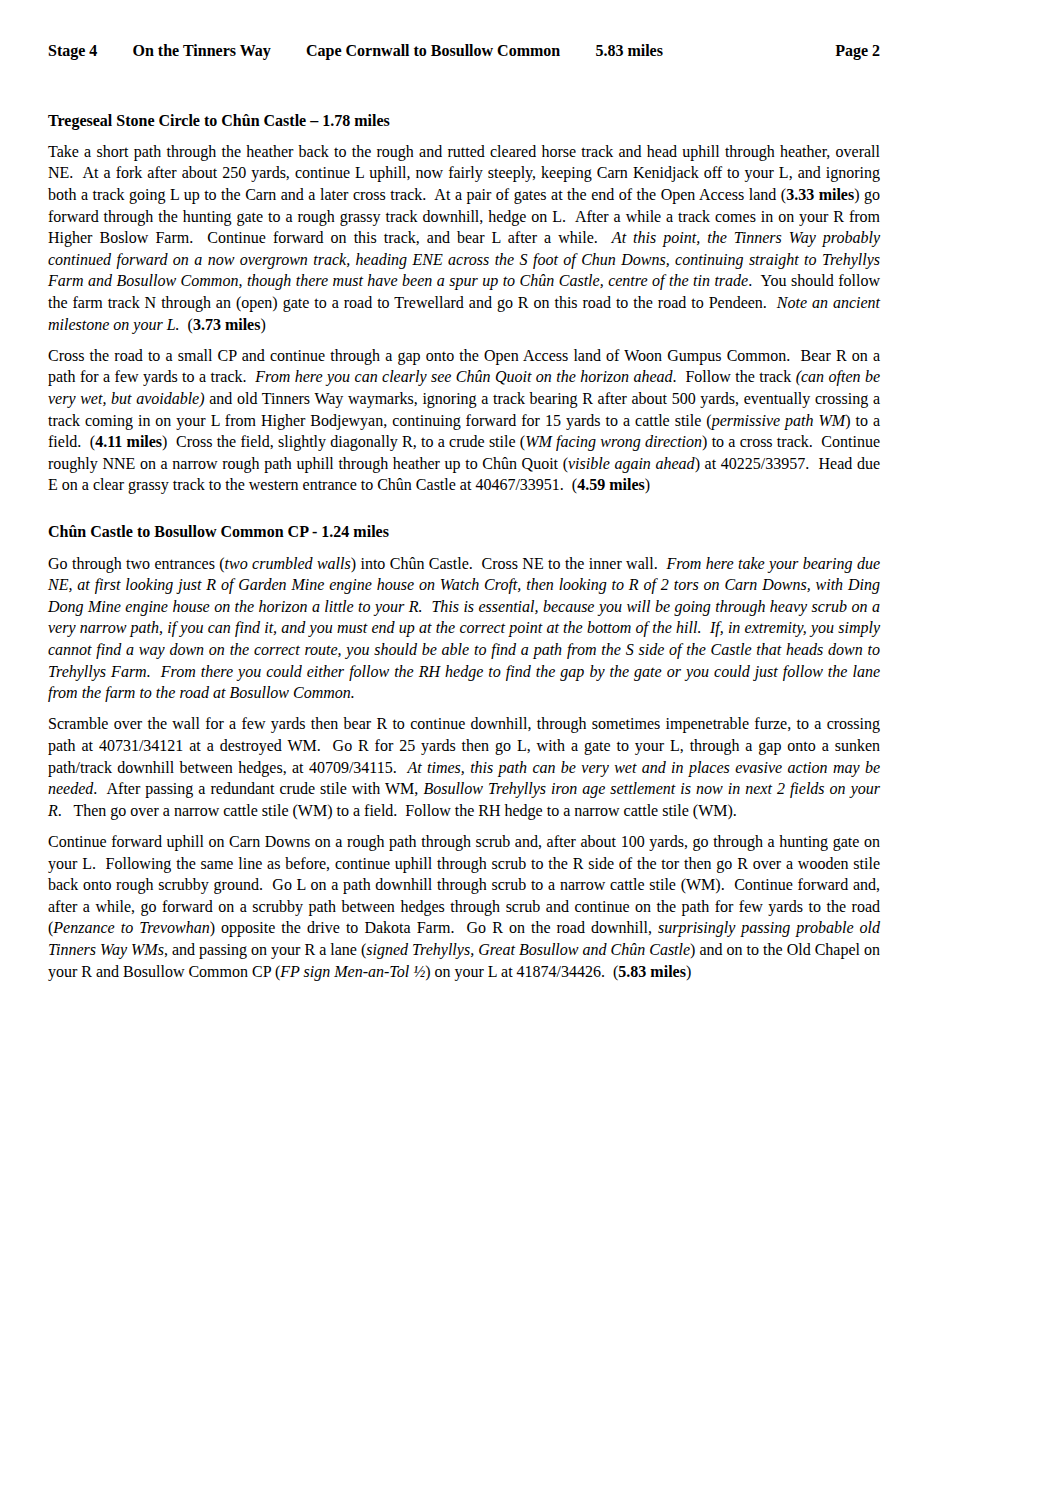Stage 4 On the Tinners Way Cape Cornwall to Bosullow Common 5.83 miles Page 2
Tregeseal Stone Circle to Chûn Castle – 1.78 miles
Take a short path through the heather back to the rough and rutted cleared horse track and head uphill through heather, overall NE. At a fork after about 250 yards, continue L uphill, now fairly steeply, keeping Carn Kenidjack off to your L, and ignoring both a track going L up to the Carn and a later cross track. At a pair of gates at the end of the Open Access land (3.33 miles) go forward through the hunting gate to a rough grassy track downhill, hedge on L. After a while a track comes in on your R from Higher Boslow Farm. Continue forward on this track, and bear L after a while. At this point, the Tinners Way probably continued forward on a now overgrown track, heading ENE across the S foot of Chun Downs, continuing straight to Trehyllys Farm and Bosullow Common, though there must have been a spur up to Chûn Castle, centre of the tin trade. You should follow the farm track N through an (open) gate to a road to Trewellard and go R on this road to the road to Pendeen. Note an ancient milestone on your L. (3.73 miles)
Cross the road to a small CP and continue through a gap onto the Open Access land of Woon Gumpus Common. Bear R on a path for a few yards to a track. From here you can clearly see Chûn Quoit on the horizon ahead. Follow the track (can often be very wet, but avoidable) and old Tinners Way waymarks, ignoring a track bearing R after about 500 yards, eventually crossing a track coming in on your L from Higher Bodjewyan, continuing forward for 15 yards to a cattle stile (permissive path WM) to a field. (4.11 miles) Cross the field, slightly diagonally R, to a crude stile (WM facing wrong direction) to a cross track. Continue roughly NNE on a narrow rough path uphill through heather up to Chûn Quoit (visible again ahead) at 40225/33957. Head due E on a clear grassy track to the western entrance to Chûn Castle at 40467/33951. (4.59 miles)
Chûn Castle to Bosullow Common CP - 1.24 miles
Go through two entrances (two crumbled walls) into Chûn Castle. Cross NE to the inner wall. From here take your bearing due NE, at first looking just R of Garden Mine engine house on Watch Croft, then looking to R of 2 tors on Carn Downs, with Ding Dong Mine engine house on the horizon a little to your R. This is essential, because you will be going through heavy scrub on a very narrow path, if you can find it, and you must end up at the correct point at the bottom of the hill. If, in extremity, you simply cannot find a way down on the correct route, you should be able to find a path from the S side of the Castle that heads down to Trehyllys Farm. From there you could either follow the RH hedge to find the gap by the gate or you could just follow the lane from the farm to the road at Bosullow Common.
Scramble over the wall for a few yards then bear R to continue downhill, through sometimes impenetrable furze, to a crossing path at 40731/34121 at a destroyed WM. Go R for 25 yards then go L, with a gate to your L, through a gap onto a sunken path/track downhill between hedges, at 40709/34115. At times, this path can be very wet and in places evasive action may be needed. After passing a redundant crude stile with WM, Bosullow Trehyllys iron age settlement is now in next 2 fields on your R. Then go over a narrow cattle stile (WM) to a field. Follow the RH hedge to a narrow cattle stile (WM).
Continue forward uphill on Carn Downs on a rough path through scrub and, after about 100 yards, go through a hunting gate on your L. Following the same line as before, continue uphill through scrub to the R side of the tor then go R over a wooden stile back onto rough scrubby ground. Go L on a path downhill through scrub to a narrow cattle stile (WM). Continue forward and, after a while, go forward on a scrubby path between hedges through scrub and continue on the path for few yards to the road (Penzance to Trevowhan) opposite the drive to Dakota Farm. Go R on the road downhill, surprisingly passing probable old Tinners Way WMs, and passing on your R a lane (signed Trehyllys, Great Bosullow and Chûn Castle) and on to the Old Chapel on your R and Bosullow Common CP (FP sign Men-an-Tol ½) on your L at 41874/34426. (5.83 miles)